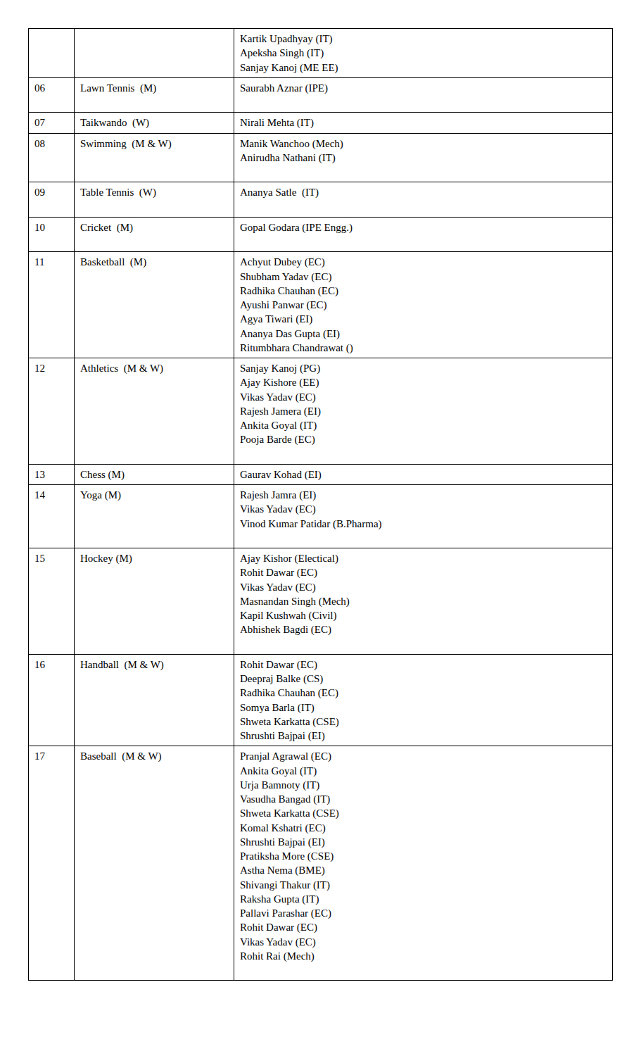| | | Kartik Upadhyay (IT) Apeksha Singh (IT) Sanjay Kanoj (ME EE) |
| 06 | Lawn Tennis (M) | Saurabh Aznar (IPE) |
| 07 | Taikwando (W) | Nirali Mehta (IT) |
| 08 | Swimming (M & W) | Manik Wanchoo (Mech) Anirudha Nathani (IT) |
| 09 | Table Tennis (W) | Ananya Satle (IT) |
| 10 | Cricket (M) | Gopal Godara (IPE Engg.) |
| 11 | Basketball (M) | Achyut Dubey (EC) Shubham Yadav (EC) Radhika Chauhan (EC) Ayushi Panwar (EC) Agya Tiwari (EI) Ananya Das Gupta (EI) Ritumbhara Chandrawat () |
| 12 | Athletics (M & W) | Sanjay Kanoj (PG) Ajay Kishore (EE) Vikas Yadav (EC) Rajesh Jamera (EI) Ankita Goyal (IT) Pooja Barde (EC) |
| 13 | Chess (M) | Gaurav Kohad (EI) |
| 14 | Yoga (M) | Rajesh Jamra (EI) Vikas Yadav (EC) Vinod Kumar Patidar (B.Pharma) |
| 15 | Hockey (M) | Ajay Kishor (Electical) Rohit Dawar (EC) Vikas Yadav (EC) Masnandan Singh (Mech) Kapil Kushwah (Civil) Abhishek Bagdi (EC) |
| 16 | Handball (M & W) | Rohit Dawar (EC) Deepraj Balke (CS) Radhika Chauhan (EC) Somya Barla (IT) Shweta Karkatta (CSE) Shrushti Bajpai (EI) |
| 17 | Baseball (M & W) | Pranjal Agrawal (EC) Ankita Goyal (IT) Urja Bamnoty (IT) Vasudha Bangad (IT) Shweta Karkatta (CSE) Komal Kshatri (EC) Shrushti Bajpai (EI) Pratiksha More (CSE) Astha Nema (BME) Shivangi Thakur (IT) Raksha Gupta (IT) Pallavi Parashar (EC) Rohit Dawar (EC) Vikas Yadav (EC) Rohit Rai (Mech) |